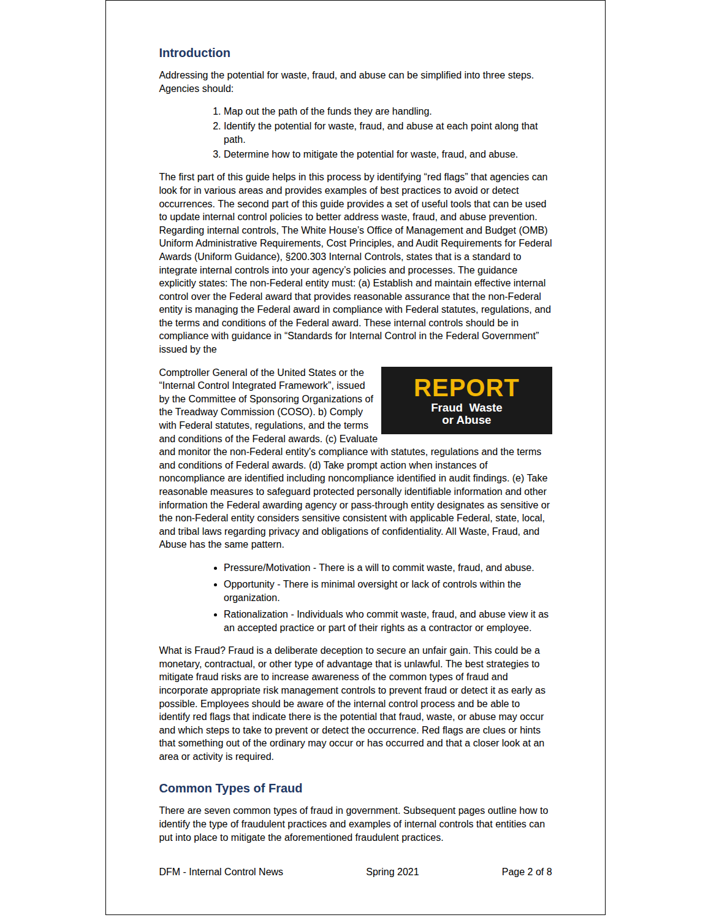Introduction
Addressing the potential for waste, fraud, and abuse can be simplified into three steps. Agencies should:
Map out the path of the funds they are handling.
Identify the potential for waste, fraud, and abuse at each point along that path.
Determine how to mitigate the potential for waste, fraud, and abuse.
The first part of this guide helps in this process by identifying “red flags” that agencies can look for in various areas and provides examples of best practices to avoid or detect occurrences. The second part of this guide provides a set of useful tools that can be used to update internal control policies to better address waste, fraud, and abuse prevention. Regarding internal controls, The White House’s Office of Management and Budget (OMB) Uniform Administrative Requirements, Cost Principles, and Audit Requirements for Federal Awards (Uniform Guidance), §200.303 Internal Controls, states that is a standard to integrate internal controls into your agency’s policies and processes. The guidance explicitly states: The non-Federal entity must: (a) Establish and maintain effective internal control over the Federal award that provides reasonable assurance that the non-Federal entity is managing the Federal award in compliance with Federal statutes, regulations, and the terms and conditions of the Federal award. These internal controls should be in compliance with guidance in “Standards for Internal Control in the Federal Government” issued by the
REPORT Fraud Waste or Abuse
Comptroller General of the United States or the “Internal Control Integrated Framework”, issued by the Committee of Sponsoring Organizations of the Treadway Commission (COSO). b) Comply with Federal statutes, regulations, and the terms and conditions of the Federal awards. (c) Evaluate and monitor the non-Federal entity's compliance with statutes, regulations and the terms and conditions of Federal awards. (d) Take prompt action when instances of noncompliance are identified including noncompliance identified in audit findings. (e) Take reasonable measures to safeguard protected personally identifiable information and other information the Federal awarding agency or pass-through entity designates as sensitive or the non-Federal entity considers sensitive consistent with applicable Federal, state, local, and tribal laws regarding privacy and obligations of confidentiality. All Waste, Fraud, and Abuse has the same pattern.
Pressure/Motivation - There is a will to commit waste, fraud, and abuse.
Opportunity - There is minimal oversight or lack of controls within the organization.
Rationalization - Individuals who commit waste, fraud, and abuse view it as an accepted practice or part of their rights as a contractor or employee.
What is Fraud? Fraud is a deliberate deception to secure an unfair gain. This could be a monetary, contractual, or other type of advantage that is unlawful. The best strategies to mitigate fraud risks are to increase awareness of the common types of fraud and incorporate appropriate risk management controls to prevent fraud or detect it as early as possible. Employees should be aware of the internal control process and be able to identify red flags that indicate there is the potential that fraud, waste, or abuse may occur and which steps to take to prevent or detect the occurrence. Red flags are clues or hints that something out of the ordinary may occur or has occurred and that a closer look at an area or activity is required.
Common Types of Fraud
There are seven common types of fraud in government. Subsequent pages outline how to identify the type of fraudulent practices and examples of internal controls that entities can put into place to mitigate the aforementioned fraudulent practices.
DFM - Internal Control News Spring 2021 Page 2 of 8